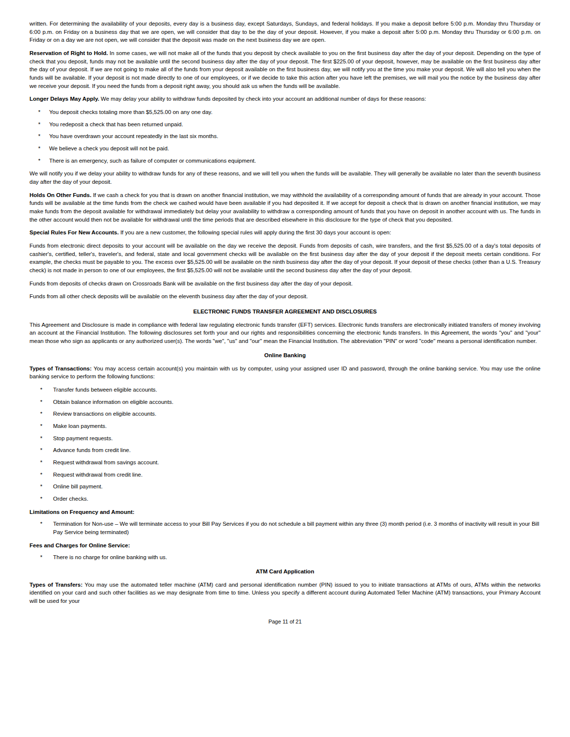written. For determining the availability of your deposits, every day is a business day, except Saturdays, Sundays, and federal holidays. If you make a deposit before 5:00 p.m. Monday thru Thursday or 6:00 p.m. on Friday on a business day that we are open, we will consider that day to be the day of your deposit. However, if you make a deposit after 5:00 p.m. Monday thru Thursday or 6:00 p.m. on Friday or on a day we are not open, we will consider that the deposit was made on the next business day we are open.
Reservation of Right to Hold. In some cases, we will not make all of the funds that you deposit by check available to you on the first business day after the day of your deposit. Depending on the type of check that you deposit, funds may not be available until the second business day after the day of your deposit. The first $225.00 of your deposit, however, may be available on the first business day after the day of your deposit. If we are not going to make all of the funds from your deposit available on the first business day, we will notify you at the time you make your deposit. We will also tell you when the funds will be available. If your deposit is not made directly to one of our employees, or if we decide to take this action after you have left the premises, we will mail you the notice by the business day after we receive your deposit. If you need the funds from a deposit right away, you should ask us when the funds will be available.
Longer Delays May Apply. We may delay your ability to withdraw funds deposited by check into your account an additional number of days for these reasons:
*You deposit checks totaling more than $5,525.00 on any one day.
*You redeposit a check that has been returned unpaid.
*You have overdrawn your account repeatedly in the last six months.
*We believe a check you deposit will not be paid.
*There is an emergency, such as failure of computer or communications equipment.
We will notify you if we delay your ability to withdraw funds for any of these reasons, and we will tell you when the funds will be available. They will generally be available no later than the seventh business day after the day of your deposit.
Holds On Other Funds. If we cash a check for you that is drawn on another financial institution, we may withhold the availability of a corresponding amount of funds that are already in your account. Those funds will be available at the time funds from the check we cashed would have been available if you had deposited it. If we accept for deposit a check that is drawn on another financial institution, we may make funds from the deposit available for withdrawal immediately but delay your availability to withdraw a corresponding amount of funds that you have on deposit in another account with us. The funds in the other account would then not be available for withdrawal until the time periods that are described elsewhere in this disclosure for the type of check that you deposited.
Special Rules For New Accounts. If you are a new customer, the following special rules will apply during the first 30 days your account is open:
Funds from electronic direct deposits to your account will be available on the day we receive the deposit. Funds from deposits of cash, wire transfers, and the first $5,525.00 of a day's total deposits of cashier's, certified, teller's, traveler's, and federal, state and local government checks will be available on the first business day after the day of your deposit if the deposit meets certain conditions. For example, the checks must be payable to you. The excess over $5,525.00 will be available on the ninth business day after the day of your deposit. If your deposit of these checks (other than a U.S. Treasury check) is not made in person to one of our employees, the first $5,525.00 will not be available until the second business day after the day of your deposit.
Funds from deposits of checks drawn on Crossroads Bank will be available on the first business day after the day of your deposit.
Funds from all other check deposits will be available on the eleventh business day after the day of your deposit.
ELECTRONIC FUNDS TRANSFER AGREEMENT AND DISCLOSURES
This Agreement and Disclosure is made in compliance with federal law regulating electronic funds transfer (EFT) services. Electronic funds transfers are electronically initiated transfers of money involving an account at the Financial Institution. The following disclosures set forth your and our rights and responsibilities concerning the electronic funds transfers. In this Agreement, the words "you" and "your" mean those who sign as applicants or any authorized user(s). The words "we", "us" and "our" mean the Financial Institution. The abbreviation "PIN" or word "code" means a personal identification number.
Online Banking
Types of Transactions: You may access certain account(s) you maintain with us by computer, using your assigned user ID and password, through the online banking service. You may use the online banking service to perform the following functions:
*Transfer funds between eligible accounts.
*Obtain balance information on eligible accounts.
*Review transactions on eligible accounts.
*Make loan payments.
*Stop payment requests.
*Advance funds from credit line.
*Request withdrawal from savings account.
*Request withdrawal from credit line.
*Online bill payment.
*Order checks.
Limitations on Frequency and Amount:
*Termination for Non-use – We will terminate access to your Bill Pay Services if you do not schedule a bill payment within any three (3) month period (i.e. 3 months of inactivity will result in your Bill Pay Service being terminated)
Fees and Charges for Online Service:
*There is no charge for online banking with us.
ATM Card Application
Types of Transfers: You may use the automated teller machine (ATM) card and personal identification number (PIN) issued to you to initiate transactions at ATMs of ours, ATMs within the networks identified on your card and such other facilities as we may designate from time to time. Unless you specify a different account during Automated Teller Machine (ATM) transactions, your Primary Account will be used for your
Page 11 of 21